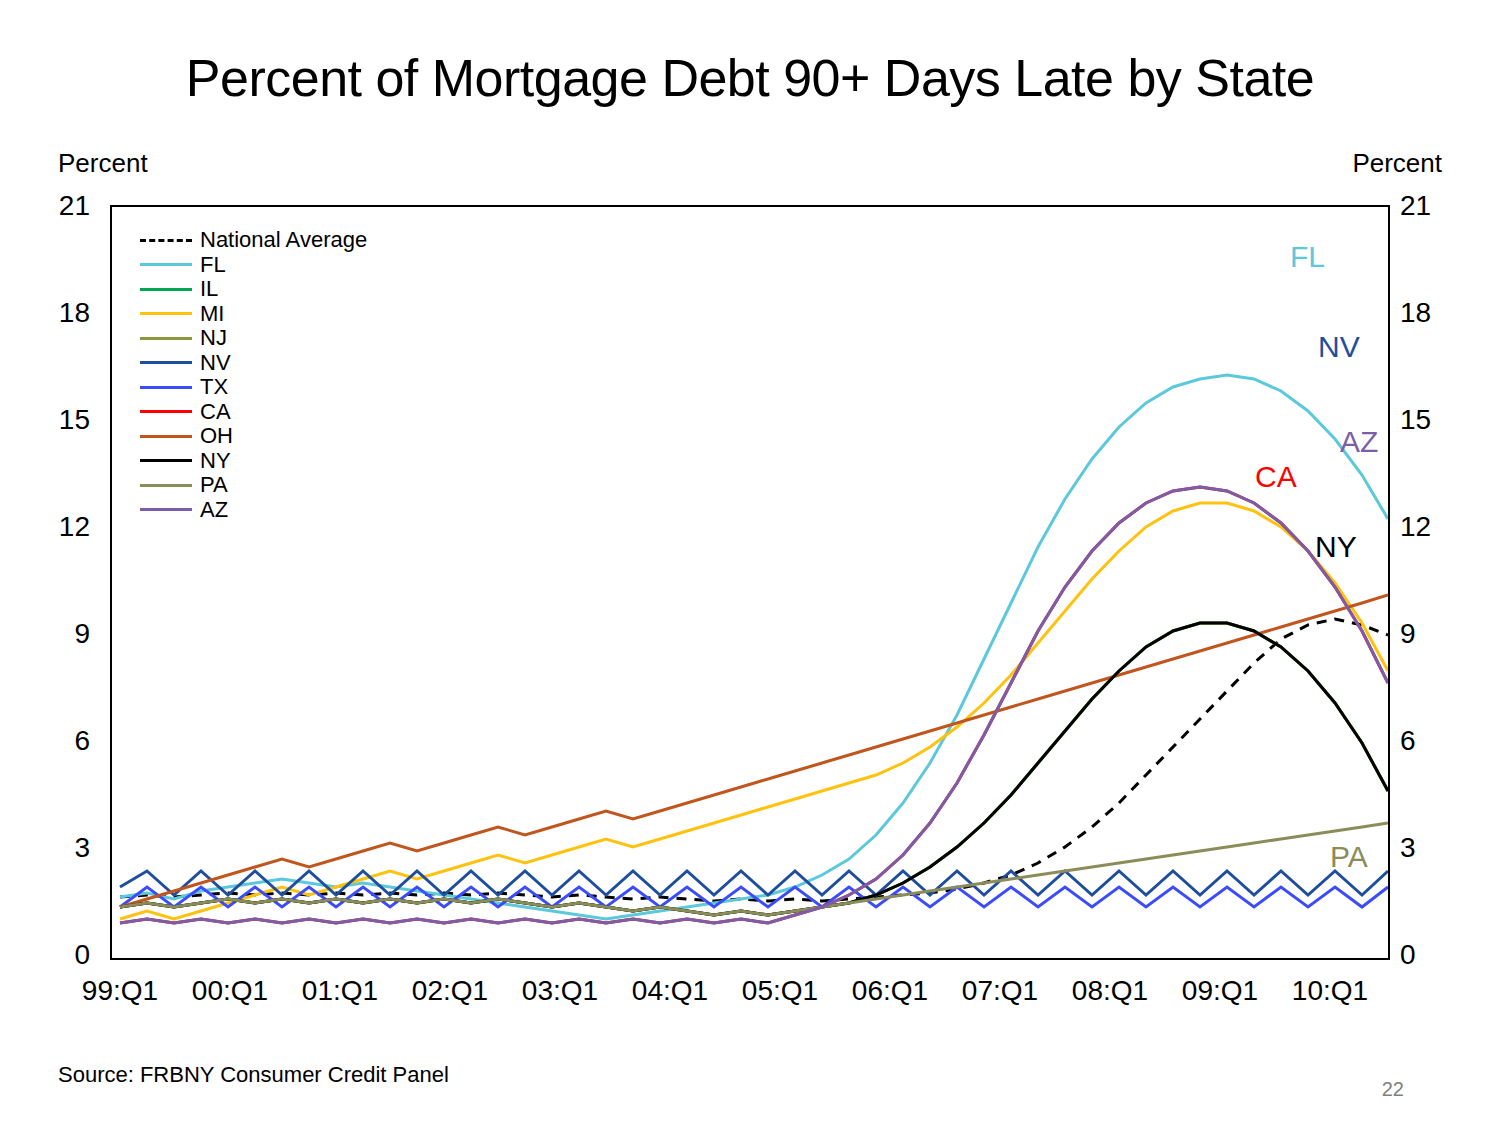Percent of Mortgage Debt 90+ Days Late by State
Percent
Percent
21
18
15
12
9
6
3
0
21
18
15
12
9
6
3
0
99:Q1
00:Q1
01:Q1
02:Q1
03:Q1
04:Q1
05:Q1
06:Q1
07:Q1
08:Q1
09:Q1
10:Q1
National Average
FL
IL
MI
NJ
NV
TX
CA
OH
NY
PA
AZ
FL
NV
AZ
CA
NY
PA
Source: FRBNY Consumer Credit Panel
22